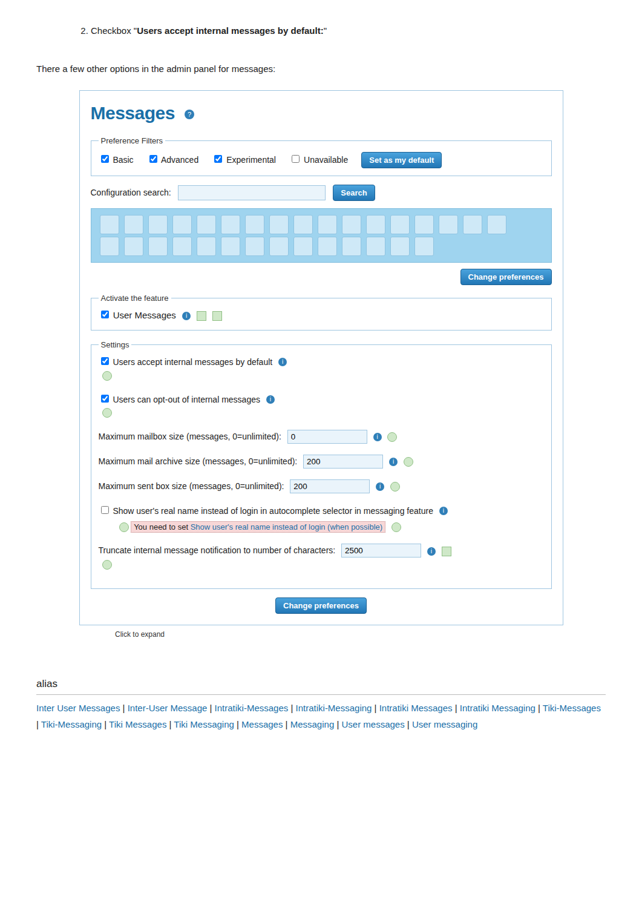Checkbox "Users accept internal messages by default:"
There a few other options in the admin panel for messages:
Messages ?
Preference Filters Basic Advanced Experimental Unavailable Set as my default
Configuration search: Search
Change preferences
Activate the feature User Messages i Settings
Users accept internal messages by default i
Users can opt-out of internal messages i
Maximum mailbox size (messages, 0=unlimited): i
Maximum mail archive size (messages, 0=unlimited): i
Maximum sent box size (messages, 0=unlimited): i
Show user's real name instead of login in autocomplete selector in messaging feature i
You need to set Show user's real name instead of login (when possible)
Truncate internal message notification to number of characters: i
Change preferences
Click to expand
alias
Inter User Messages | Inter-User Message | Intratiki-Messages | Intratiki-Messaging | Intratiki Messages | Intratiki Messaging | Tiki-Messages | Tiki-Messaging | Tiki Messages | Tiki Messaging | Messages | Messaging | User messages | User messaging